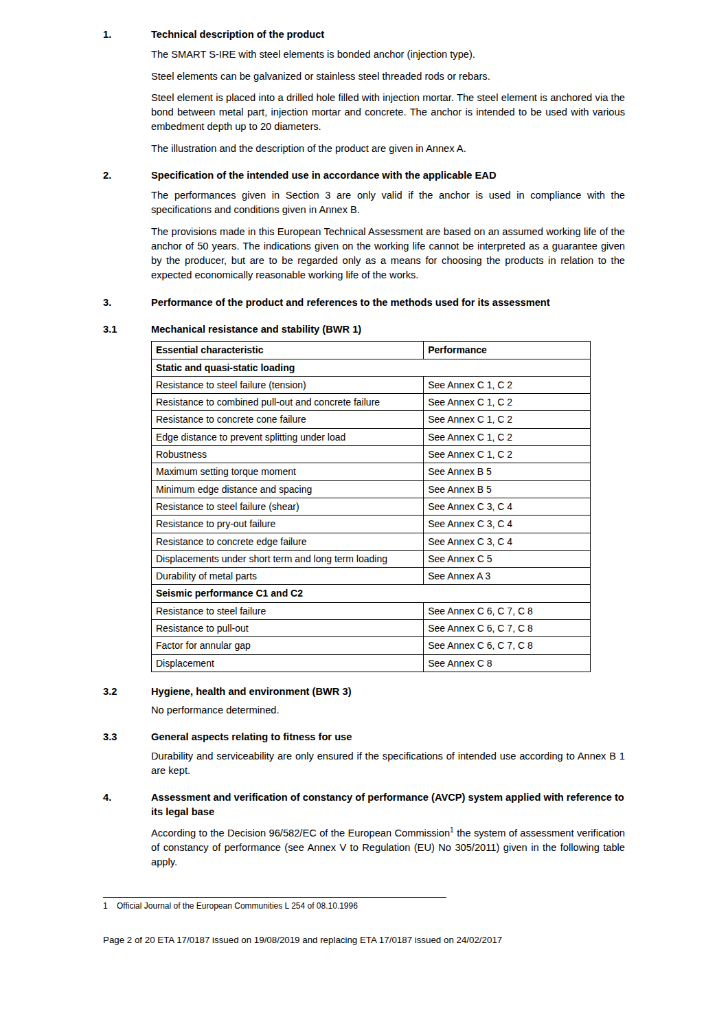1.
Technical description of the product
The SMART S-IRE with steel elements is bonded anchor (injection type).
Steel elements can be galvanized or stainless steel threaded rods or rebars.
Steel element is placed into a drilled hole filled with injection mortar. The steel element is anchored via the bond between metal part, injection mortar and concrete. The anchor is intended to be used with various embedment depth up to 20 diameters.
The illustration and the description of the product are given in Annex A.
2.
Specification of the intended use in accordance with the applicable EAD
The performances given in Section 3 are only valid if the anchor is used in compliance with the specifications and conditions given in Annex B.
The provisions made in this European Technical Assessment are based on an assumed working life of the anchor of 50 years. The indications given on the working life cannot be interpreted as a guarantee given by the producer, but are to be regarded only as a means for choosing the products in relation to the expected economically reasonable working life of the works.
3.
Performance of the product and references to the methods used for its assessment
3.1
Mechanical resistance and stability (BWR 1)
| Essential characteristic | Performance |
| --- | --- |
| Static and quasi-static loading |
| Resistance to steel failure (tension) | See Annex C 1, C 2 |
| Resistance to combined pull-out and concrete failure | See Annex C 1, C 2 |
| Resistance to concrete cone failure | See Annex C 1, C 2 |
| Edge distance to prevent splitting under load | See Annex C 1, C 2 |
| Robustness | See Annex C 1, C 2 |
| Maximum setting torque moment | See Annex B 5 |
| Minimum edge distance and spacing | See Annex B 5 |
| Resistance to steel failure (shear) | See Annex C 3, C 4 |
| Resistance to pry-out failure | See Annex C 3, C 4 |
| Resistance to concrete edge failure | See Annex C 3, C 4 |
| Displacements under short term and long term loading | See Annex C 5 |
| Durability of metal parts | See Annex A 3 |
| Seismic performance C1 and C2 |
| Resistance to steel failure | See Annex C 6, C 7, C 8 |
| Resistance to pull-out | See Annex C 6, C 7, C 8 |
| Factor for annular gap | See Annex C 6, C 7, C 8 |
| Displacement | See Annex C 8 |
3.2
Hygiene, health and environment (BWR 3)
No performance determined.
3.3
General aspects relating to fitness for use
Durability and serviceability are only ensured if the specifications of intended use according to Annex B 1 are kept.
4.
Assessment and verification of constancy of performance (AVCP) system applied with reference to its legal base
According to the Decision 96/582/EC of the European Commission1 the system of assessment verification of constancy of performance (see Annex V to Regulation (EU) No 305/2011) given in the following table apply.
1
Official Journal of the European Communities L 254 of 08.10.1996
Page 2 of 20 ETA 17/0187 issued on 19/08/2019 and replacing ETA 17/0187 issued on 24/02/2017